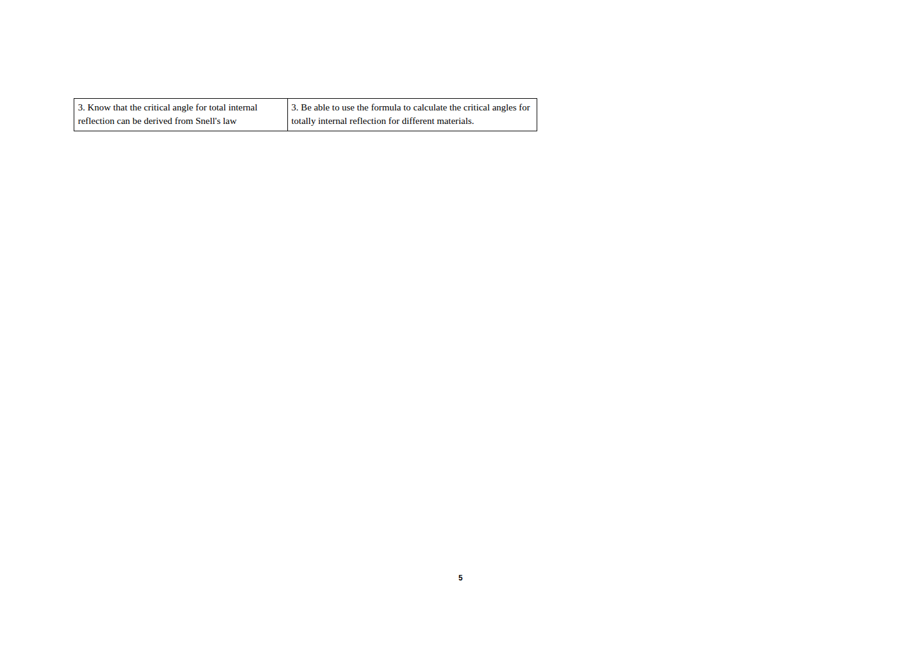| 3. Know that the critical angle for total internal reflection can be derived from Snell's law | 3. Be able to use the formula to calculate the critical angles for totally internal reflection for different materials. |
5